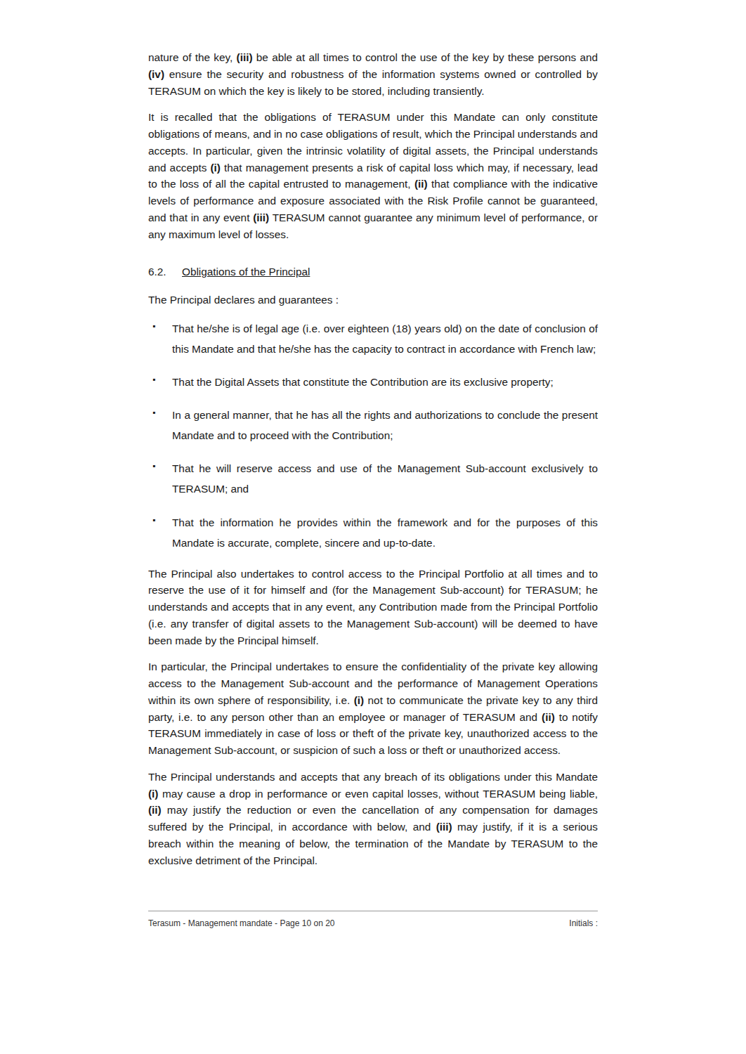nature of the key, (iii) be able at all times to control the use of the key by these persons and (iv) ensure the security and robustness of the information systems owned or controlled by TERASUM on which the key is likely to be stored, including transiently.
It is recalled that the obligations of TERASUM under this Mandate can only constitute obligations of means, and in no case obligations of result, which the Principal understands and accepts. In particular, given the intrinsic volatility of digital assets, the Principal understands and accepts (i) that management presents a risk of capital loss which may, if necessary, lead to the loss of all the capital entrusted to management, (ii) that compliance with the indicative levels of performance and exposure associated with the Risk Profile cannot be guaranteed, and that in any event (iii) TERASUM cannot guarantee any minimum level of performance, or any maximum level of losses.
6.2. Obligations of the Principal
The Principal declares and guarantees :
That he/she is of legal age (i.e. over eighteen (18) years old) on the date of conclusion of this Mandate and that he/she has the capacity to contract in accordance with French law;
That the Digital Assets that constitute the Contribution are its exclusive property;
In a general manner, that he has all the rights and authorizations to conclude the present Mandate and to proceed with the Contribution;
That he will reserve access and use of the Management Sub-account exclusively to TERASUM; and
That the information he provides within the framework and for the purposes of this Mandate is accurate, complete, sincere and up-to-date.
The Principal also undertakes to control access to the Principal Portfolio at all times and to reserve the use of it for himself and (for the Management Sub-account) for TERASUM; he understands and accepts that in any event, any Contribution made from the Principal Portfolio (i.e. any transfer of digital assets to the Management Sub-account) will be deemed to have been made by the Principal himself.
In particular, the Principal undertakes to ensure the confidentiality of the private key allowing access to the Management Sub-account and the performance of Management Operations within its own sphere of responsibility, i.e. (i) not to communicate the private key to any third party, i.e. to any person other than an employee or manager of TERASUM and (ii) to notify TERASUM immediately in case of loss or theft of the private key, unauthorized access to the Management Sub-account, or suspicion of such a loss or theft or unauthorized access.
The Principal understands and accepts that any breach of its obligations under this Mandate (i) may cause a drop in performance or even capital losses, without TERASUM being liable, (ii) may justify the reduction or even the cancellation of any compensation for damages suffered by the Principal, in accordance with below, and (iii) may justify, if it is a serious breach within the meaning of below, the termination of the Mandate by TERASUM to the exclusive detriment of the Principal.
Terasum - Management mandate - Page 10 on 20 Initials :